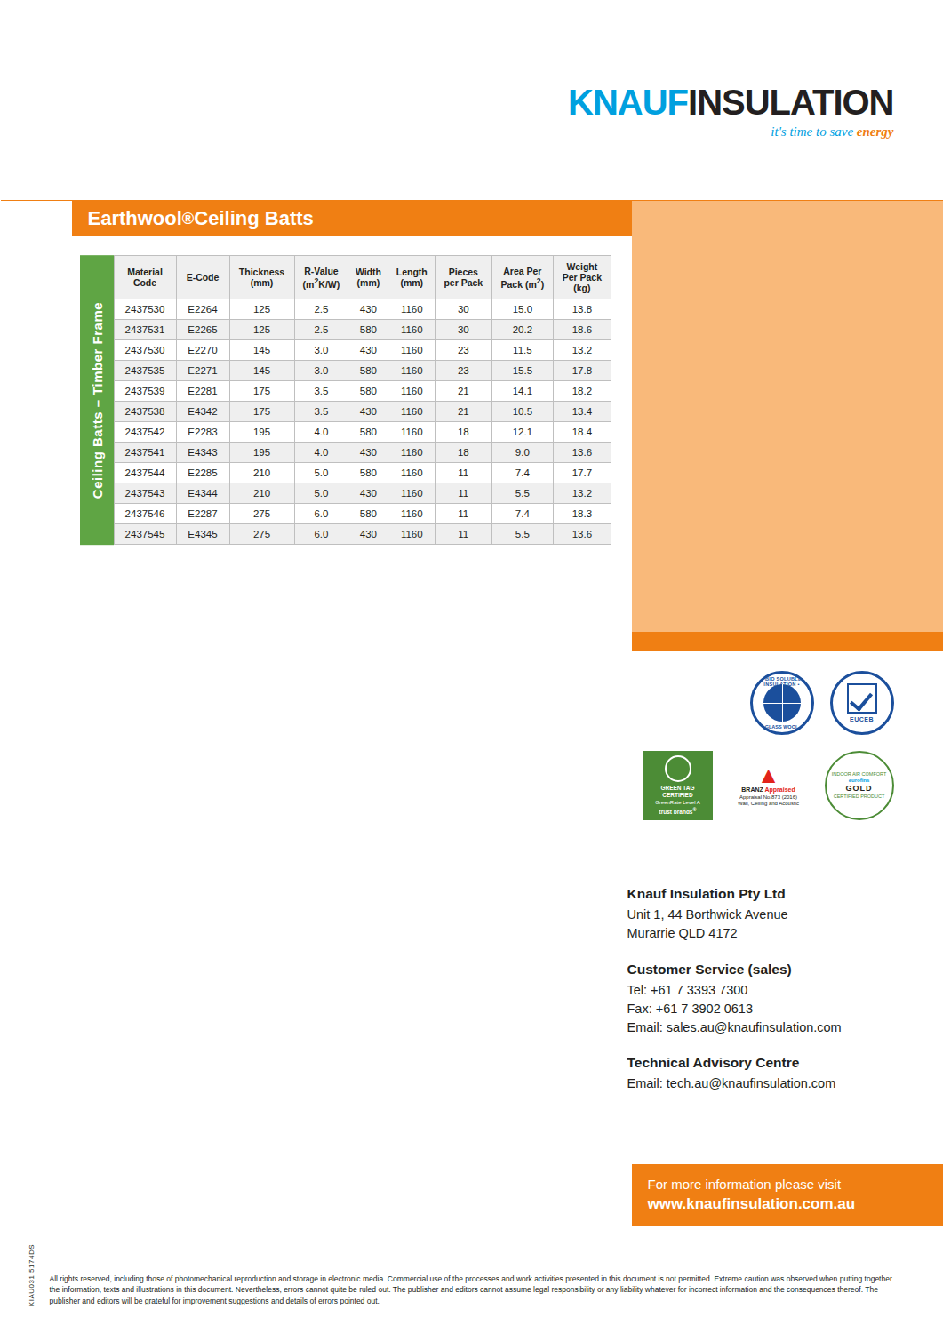KNAUF INSULATION
it's time to save energy
Earthwool® Ceiling Batts
Ceiling Batts – Timber Frame
| Material Code | E-Code | Thickness (mm) | R-Value (m 2 K/W) | Width (mm) | Length (mm) | Pieces per Pack | Area Per Pack (m 2 ) | Weight Per Pack (kg) |
| --- | --- | --- | --- | --- | --- | --- | --- | --- |
| 2437530 | E2264 | 125 | 2.5 | 430 | 1160 | 30 | 15.0 | 13.8 |
| 2437531 | E2265 | 125 | 2.5 | 580 | 1160 | 30 | 20.2 | 18.6 |
| 2437530 | E2270 | 145 | 3.0 | 430 | 1160 | 23 | 11.5 | 13.2 |
| 2437535 | E2271 | 145 | 3.0 | 580 | 1160 | 23 | 15.5 | 17.8 |
| 2437539 | E2281 | 175 | 3.5 | 580 | 1160 | 21 | 14.1 | 18.2 |
| 2437538 | E4342 | 175 | 3.5 | 430 | 1160 | 21 | 10.5 | 13.4 |
| 2437542 | E2283 | 195 | 4.0 | 580 | 1160 | 18 | 12.1 | 18.4 |
| 2437541 | E4343 | 195 | 4.0 | 430 | 1160 | 18 | 9.0 | 13.6 |
| 2437544 | E2285 | 210 | 5.0 | 580 | 1160 | 11 | 7.4 | 17.7 |
| 2437543 | E4344 | 210 | 5.0 | 430 | 1160 | 11 | 5.5 | 13.2 |
| 2437546 | E2287 | 275 | 6.0 | 580 | 1160 | 11 | 7.4 | 18.3 |
| 2437545 | E4345 | 275 | 6.0 | 430 | 1160 | 11 | 5.5 | 13.6 |
• BIO SOLUBLE INSULATION • TM
GLASS WOOL
EUCEB
GREEN TAG
CERTIFIED
GreenRate Level A
trust brands®
▲
BRANZ Appraised
Appraisal No.873 (2016)
Wall, Ceiling and Acoustic
INDOOR AIR COMFORT
eurofins
GOLD
CERTIFIED PRODUCT
Knauf Insulation Pty Ltd
Unit 1, 44 Borthwick Avenue
Murarrie QLD 4172
Customer Service (sales)
Tel: +61 7 3393 7300
Fax: +61 7 3902 0613
Email: sales.au@knaufinsulation.com
Technical Advisory Centre
Email: tech.au@knaufinsulation.com
For more information please visit
www.knaufinsulation.com.au
KIAU031 5174DS
All rights reserved, including those of photomechanical reproduction and storage in electronic media. Commercial use of the processes and work activities presented in this document is not permitted. Extreme caution was observed when putting together the information, texts and illustrations in this document. Nevertheless, errors cannot quite be ruled out. The publisher and editors cannot assume legal responsibility or any liability whatever for incorrect information and the consequences thereof. The publisher and editors will be grateful for improvement suggestions and details of errors pointed out.